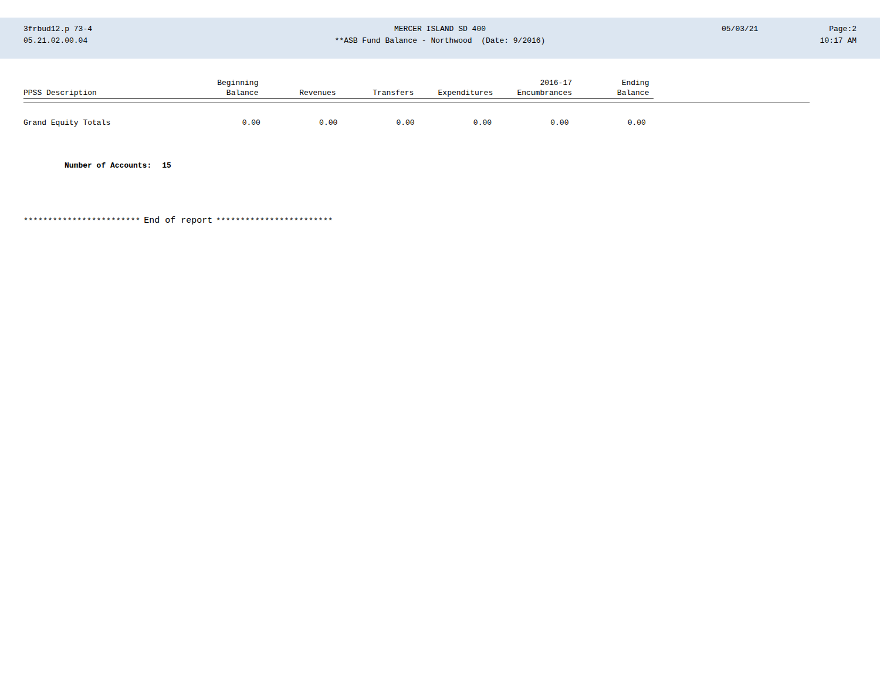3frbud12.p 73-4
05.21.02.00.04
MERCER ISLAND SD 400
**ASB Fund Balance - Northwood (Date: 9/2016)
05/03/21
Page:2
10:17 AM
| | Beginning | | | | 2016-17 | Ending | |
| PPSS Description | Balance | Revenues | Transfers | Expenditures | Encumbrances | Balance | |
| Grand Equity Totals | 0.00 | 0.00 | 0.00 | 0.00 | 0.00 | 0.00 | |
Number of Accounts: 15
************************End of report************************